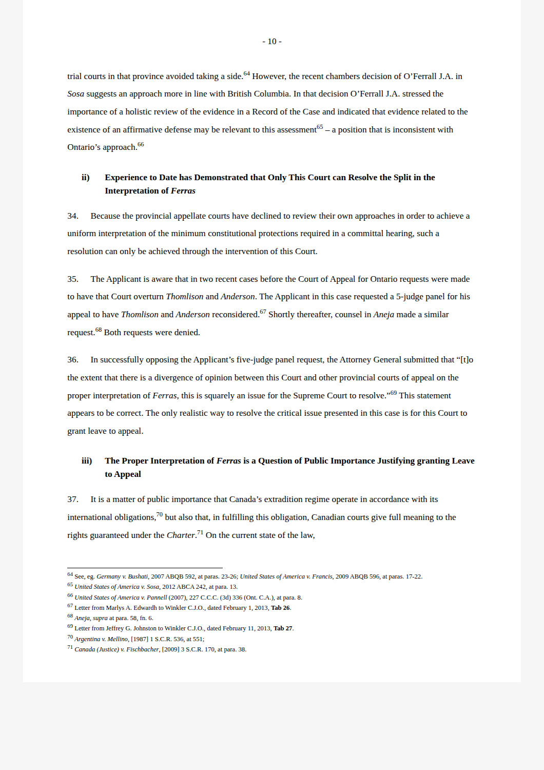- 10 -
trial courts in that province avoided taking a side.64 However, the recent chambers decision of O’Ferrall J.A. in Sosa suggests an approach more in line with British Columbia. In that decision O’Ferrall J.A. stressed the importance of a holistic review of the evidence in a Record of the Case and indicated that evidence related to the existence of an affirmative defense may be relevant to this assessment65 – a position that is inconsistent with Ontario’s approach.66
ii) Experience to Date has Demonstrated that Only This Court can Resolve the Split in the Interpretation of Ferras
34. Because the provincial appellate courts have declined to review their own approaches in order to achieve a uniform interpretation of the minimum constitutional protections required in a committal hearing, such a resolution can only be achieved through the intervention of this Court.
35. The Applicant is aware that in two recent cases before the Court of Appeal for Ontario requests were made to have that Court overturn Thomlison and Anderson. The Applicant in this case requested a 5-judge panel for his appeal to have Thomlison and Anderson reconsidered.67 Shortly thereafter, counsel in Aneja made a similar request.68 Both requests were denied.
36. In successfully opposing the Applicant’s five-judge panel request, the Attorney General submitted that “[t]o the extent that there is a divergence of opinion between this Court and other provincial courts of appeal on the proper interpretation of Ferras, this is squarely an issue for the Supreme Court to resolve.”69 This statement appears to be correct. The only realistic way to resolve the critical issue presented in this case is for this Court to grant leave to appeal.
iii) The Proper Interpretation of Ferras is a Question of Public Importance Justifying granting Leave to Appeal
37. It is a matter of public importance that Canada’s extradition regime operate in accordance with its international obligations,70 but also that, in fulfilling this obligation, Canadian courts give full meaning to the rights guaranteed under the Charter.71 On the current state of the law,
64 See, eg. Germany v. Bushati, 2007 ABQB 592, at paras. 23-26; United States of America v. Francis, 2009 ABQB 596, at paras. 17-22.
65 United States of America v. Sosa, 2012 ABCA 242, at para. 13.
66 United States of America v. Pannell (2007), 227 C.C.C. (3d) 336 (Ont. C.A.), at para. 8.
67 Letter from Marlys A. Edwardh to Winkler C.J.O., dated February 1, 2013, Tab 26.
68 Aneja, supra at para. 58, fn. 6.
69 Letter from Jeffrey G. Johnston to Winkler C.J.O., dated February 11, 2013, Tab 27.
70 Argentina v. Mellino, [1987] 1 S.C.R. 536, at 551;
71 Canada (Justice) v. Fischbacher, [2009] 3 S.C.R. 170, at para. 38.